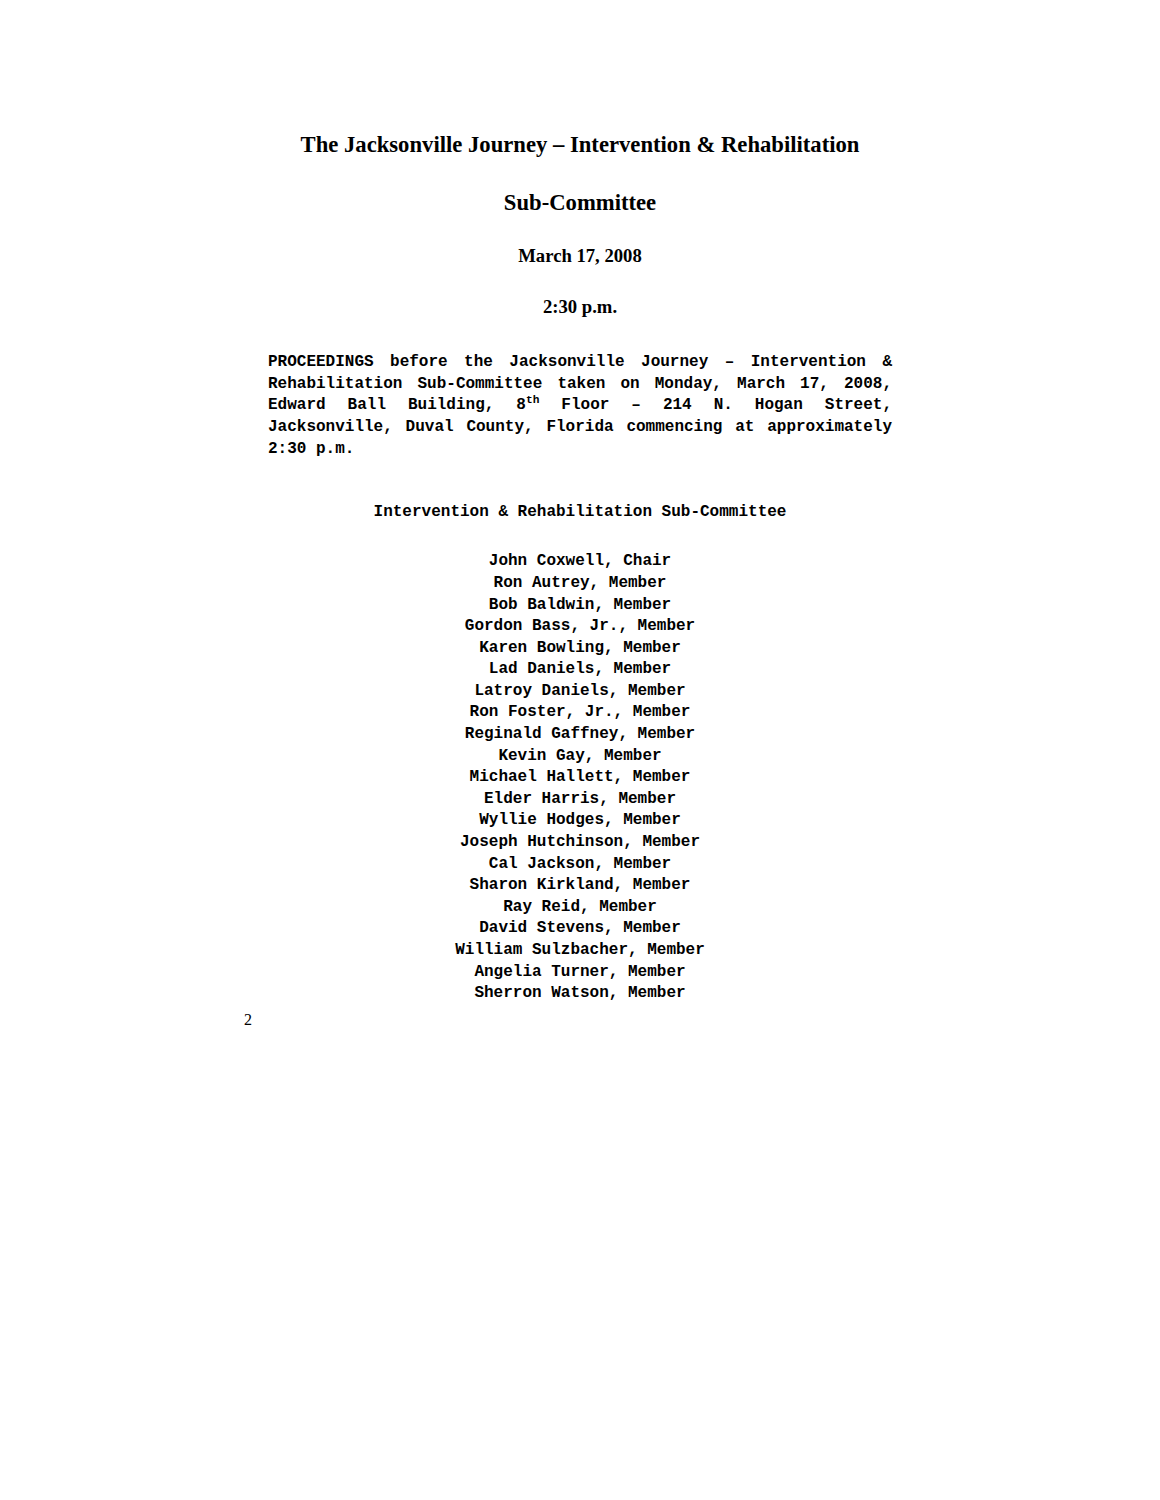The Jacksonville Journey – Intervention & Rehabilitation
Sub-Committee
March 17, 2008
2:30 p.m.
PROCEEDINGS before the Jacksonville Journey – Intervention & Rehabilitation Sub-Committee taken on Monday, March 17, 2008, Edward Ball Building, 8th Floor – 214 N. Hogan Street, Jacksonville, Duval County, Florida commencing at approximately 2:30 p.m.
Intervention & Rehabilitation Sub-Committee
John Coxwell, Chair
Ron Autrey, Member
Bob Baldwin, Member
Gordon Bass, Jr., Member
Karen Bowling, Member
Lad Daniels, Member
Latroy Daniels, Member
Ron Foster, Jr., Member
Reginald Gaffney, Member
Kevin Gay, Member
Michael Hallett, Member
Elder Harris, Member
Wyllie Hodges, Member
Joseph Hutchinson, Member
Cal Jackson, Member
Sharon Kirkland, Member
Ray Reid, Member
David Stevens, Member
William Sulzbacher, Member
Angelia Turner, Member
Sherron Watson, Member
2